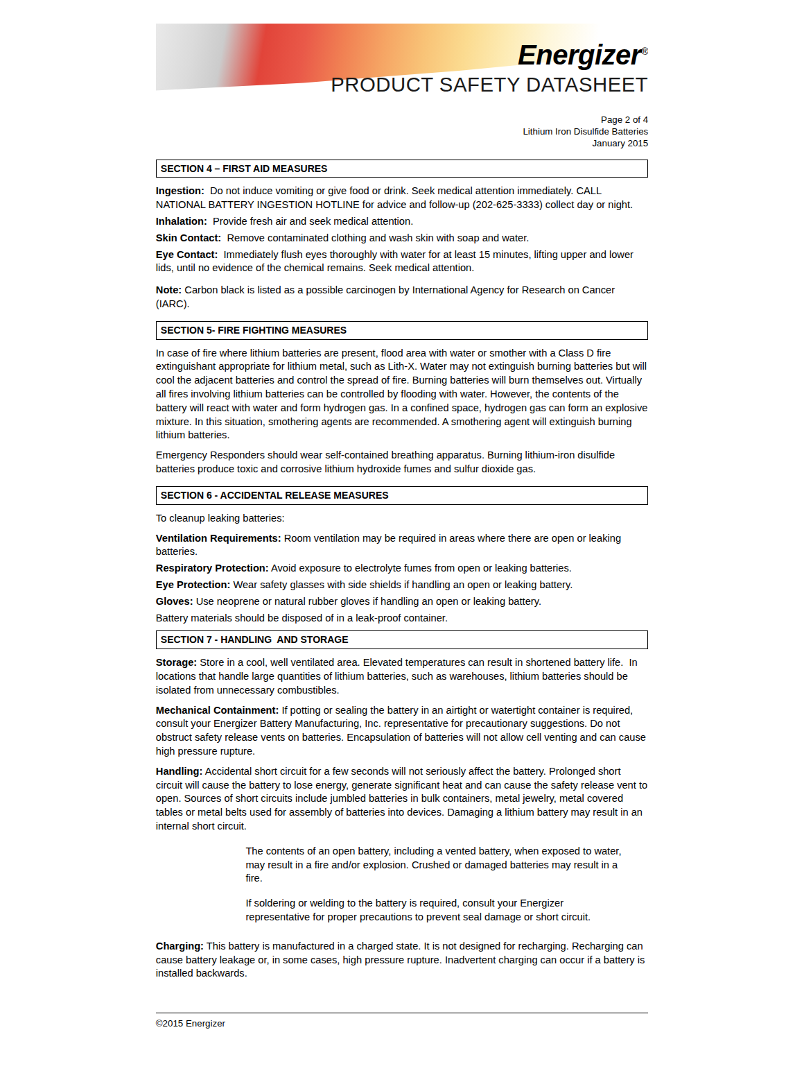Energizer®
PRODUCT SAFETY DATASHEET
Page 2 of 4
Lithium Iron Disulfide Batteries
January 2015
SECTION 4 – FIRST AID MEASURES
Ingestion: Do not induce vomiting or give food or drink. Seek medical attention immediately. CALL NATIONAL BATTERY INGESTION HOTLINE for advice and follow-up (202-625-3333) collect day or night.
Inhalation: Provide fresh air and seek medical attention.
Skin Contact: Remove contaminated clothing and wash skin with soap and water.
Eye Contact: Immediately flush eyes thoroughly with water for at least 15 minutes, lifting upper and lower lids, until no evidence of the chemical remains. Seek medical attention.
Note: Carbon black is listed as a possible carcinogen by International Agency for Research on Cancer (IARC).
SECTION 5- FIRE FIGHTING MEASURES
In case of fire where lithium batteries are present, flood area with water or smother with a Class D fire extinguishant appropriate for lithium metal, such as Lith-X. Water may not extinguish burning batteries but will cool the adjacent batteries and control the spread of fire. Burning batteries will burn themselves out. Virtually all fires involving lithium batteries can be controlled by flooding with water. However, the contents of the battery will react with water and form hydrogen gas. In a confined space, hydrogen gas can form an explosive mixture. In this situation, smothering agents are recommended. A smothering agent will extinguish burning lithium batteries.
Emergency Responders should wear self-contained breathing apparatus. Burning lithium-iron disulfide batteries produce toxic and corrosive lithium hydroxide fumes and sulfur dioxide gas.
SECTION 6 - ACCIDENTAL RELEASE MEASURES
To cleanup leaking batteries:
Ventilation Requirements: Room ventilation may be required in areas where there are open or leaking batteries.
Respiratory Protection: Avoid exposure to electrolyte fumes from open or leaking batteries.
Eye Protection: Wear safety glasses with side shields if handling an open or leaking battery.
Gloves: Use neoprene or natural rubber gloves if handling an open or leaking battery.
Battery materials should be disposed of in a leak-proof container.
SECTION 7 - HANDLING AND STORAGE
Storage: Store in a cool, well ventilated area. Elevated temperatures can result in shortened battery life. In locations that handle large quantities of lithium batteries, such as warehouses, lithium batteries should be isolated from unnecessary combustibles.
Mechanical Containment: If potting or sealing the battery in an airtight or watertight container is required, consult your Energizer Battery Manufacturing, Inc. representative for precautionary suggestions. Do not obstruct safety release vents on batteries. Encapsulation of batteries will not allow cell venting and can cause high pressure rupture.
Handling: Accidental short circuit for a few seconds will not seriously affect the battery. Prolonged short circuit will cause the battery to lose energy, generate significant heat and can cause the safety release vent to open. Sources of short circuits include jumbled batteries in bulk containers, metal jewelry, metal covered tables or metal belts used for assembly of batteries into devices. Damaging a lithium battery may result in an internal short circuit.
The contents of an open battery, including a vented battery, when exposed to water, may result in a fire and/or explosion. Crushed or damaged batteries may result in a fire.
If soldering or welding to the battery is required, consult your Energizer representative for proper precautions to prevent seal damage or short circuit.
Charging: This battery is manufactured in a charged state. It is not designed for recharging. Recharging can cause battery leakage or, in some cases, high pressure rupture. Inadvertent charging can occur if a battery is installed backwards.
©2015 Energizer